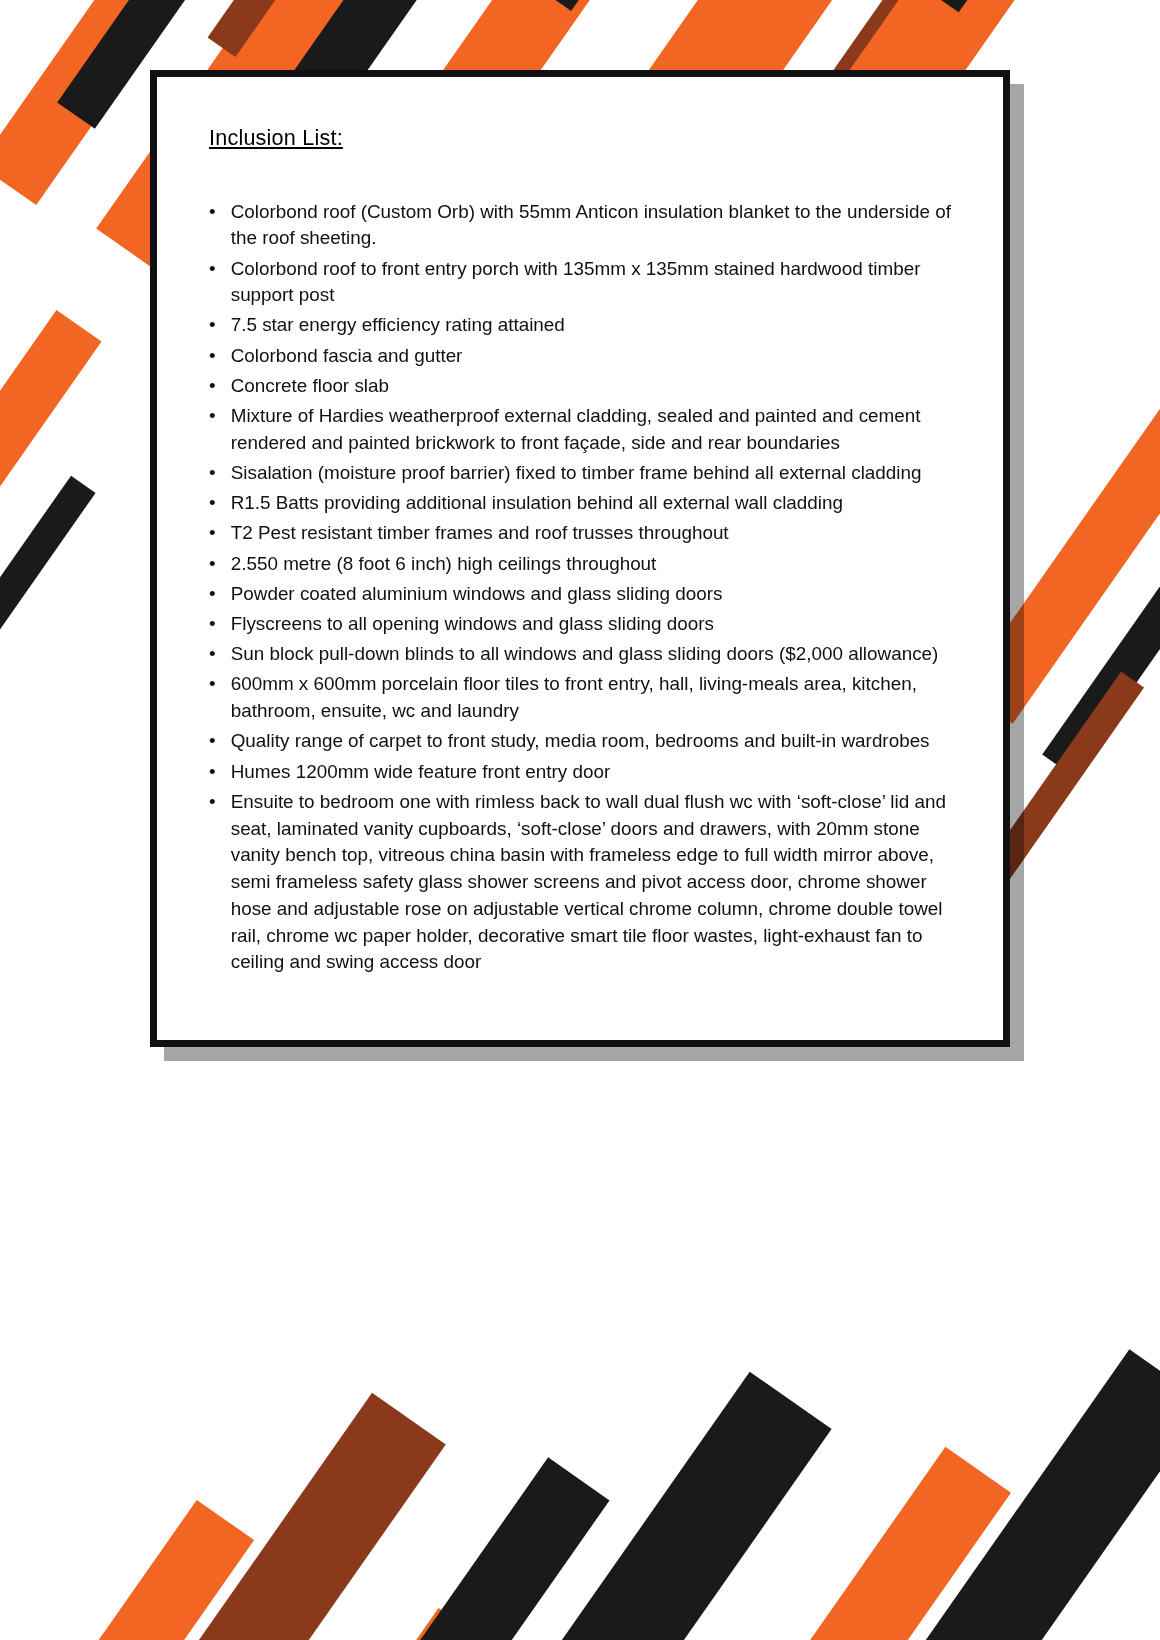Inclusion List:
Colorbond roof (Custom Orb) with 55mm Anticon insulation blanket to the underside of the roof sheeting.
Colorbond roof to front entry porch with 135mm x 135mm stained hardwood timber support post
7.5 star energy efficiency rating attained
Colorbond fascia and gutter
Concrete floor slab
Mixture of Hardies weatherproof external cladding, sealed and painted and cement rendered and painted brickwork to front façade, side and rear boundaries
Sisalation (moisture proof barrier) fixed to timber frame behind all external cladding
R1.5 Batts providing additional insulation behind all external wall cladding
T2 Pest resistant timber frames and roof trusses throughout
2.550 metre (8 foot 6 inch) high ceilings throughout
Powder coated aluminium windows and glass sliding doors
Flyscreens to all opening windows and glass sliding doors
Sun block pull-down blinds to all windows and glass sliding doors ($2,000 allowance)
600mm x 600mm porcelain floor tiles to front entry, hall, living-meals area, kitchen, bathroom, ensuite, wc and laundry
Quality range of carpet to front study, media room, bedrooms and built-in wardrobes
Humes 1200mm wide feature front entry door
Ensuite to bedroom one with rimless back to wall dual flush wc with ‘soft-close’ lid and seat, laminated vanity cupboards, ‘soft-close’ doors and drawers, with 20mm stone vanity bench top, vitreous china basin with frameless edge to full width mirror above, semi frameless safety glass shower screens and pivot access door, chrome shower hose and adjustable rose on adjustable vertical chrome column, chrome double towel rail, chrome wc paper holder, decorative smart tile floor wastes, light-exhaust fan to ceiling and swing access door